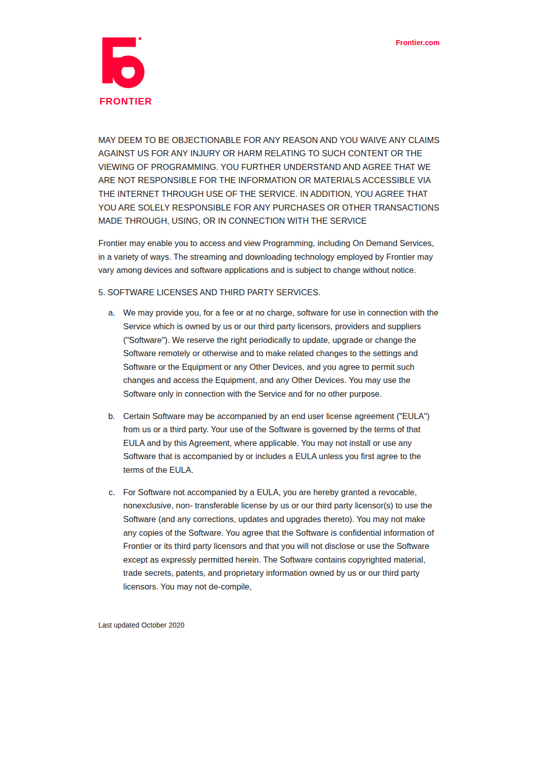FRONTIER
Frontier.com
May deem to be objectionable for any reason and you waive any claims against us for any injury or harm relating to such content or the viewing of programming. You further understand and agree that we are not responsible for the information or materials accessible via the internet through use of the service. In addition, you agree that you are solely responsible for any purchases or other transactions made through, using, or in connection with the service
Frontier may enable you to access and view Programming, including On Demand Services, in a variety of ways. The streaming and downloading technology employed by Frontier may vary among devices and software applications and is subject to change without notice.
5. SOFTWARE LICENSES AND THIRD PARTY SERVICES.
We may provide you, for a fee or at no charge, software for use in connection with the Service which is owned by us or our third party licensors, providers and suppliers ("Software"). We reserve the right periodically to update, upgrade or change the Software remotely or otherwise and to make related changes to the settings and Software or the Equipment or any Other Devices, and you agree to permit such changes and access the Equipment, and any Other Devices. You may use the Software only in connection with the Service and for no other purpose.
Certain Software may be accompanied by an end user license agreement ("EULA") from us or a third party. Your use of the Software is governed by the terms of that EULA and by this Agreement, where applicable. You may not install or use any Software that is accompanied by or includes a EULA unless you first agree to the terms of the EULA.
For Software not accompanied by a EULA, you are hereby granted a revocable, nonexclusive, non- transferable license by us or our third party licensor(s) to use the Software (and any corrections, updates and upgrades thereto). You may not make any copies of the Software. You agree that the Software is confidential information of Frontier or its third party licensors and that you will not disclose or use the Software except as expressly permitted herein. The Software contains copyrighted material, trade secrets, patents, and proprietary information owned by us or our third party licensors. You may not de-compile,
Last updated October 2020